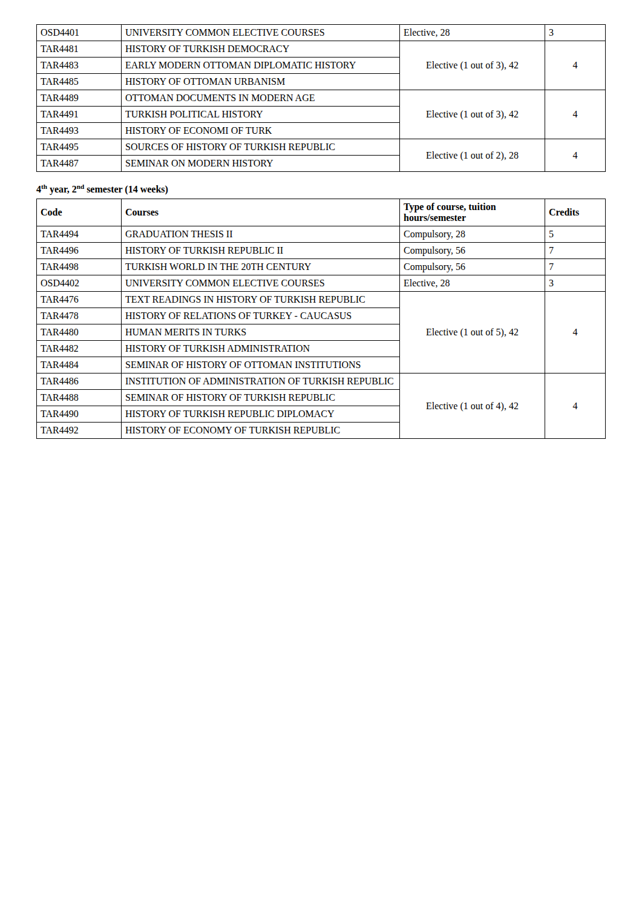| OSD4401 | UNIVERSITY COMMON ELECTIVE COURSES | Elective, 28 | 3 |
| TAR4481 | HISTORY OF TURKISH DEMOCRACY | Elective (1 out of 3), 42 | 4 |
| TAR4483 | EARLY MODERN OTTOMAN DIPLOMATIC HISTORY |
| TAR4485 | HISTORY OF OTTOMAN URBANISM |
| TAR4489 | OTTOMAN DOCUMENTS IN MODERN AGE | Elective (1 out of 3), 42 | 4 |
| TAR4491 | TURKISH POLITICAL HISTORY |
| TAR4493 | HISTORY OF ECONOMI OF TURK |
| TAR4495 | SOURCES OF HISTORY OF TURKISH REPUBLIC | Elective (1 out of 2), 28 | 4 |
| TAR4487 | SEMINAR ON MODERN HISTORY |
4th year, 2nd semester (14 weeks)
| Code | Courses | Type of course, tuition hours/semester | Credits |
| --- | --- | --- | --- |
| TAR4494 | GRADUATION THESIS II | Compulsory, 28 | 5 |
| TAR4496 | HISTORY OF TURKISH REPUBLIC II | Compulsory, 56 | 7 |
| TAR4498 | TURKISH WORLD IN THE 20TH CENTURY | Compulsory, 56 | 7 |
| OSD4402 | UNIVERSITY COMMON ELECTIVE COURSES | Elective, 28 | 3 |
| TAR4476 | TEXT READINGS IN HISTORY OF TURKISH REPUBLIC | Elective (1 out of 5), 42 | 4 |
| TAR4478 | HISTORY OF RELATIONS OF TURKEY - CAUCASUS |
| TAR4480 | HUMAN MERITS IN TURKS |
| TAR4482 | HISTORY OF TURKISH ADMINISTRATION |
| TAR4484 | SEMINAR OF HISTORY OF OTTOMAN INSTITUTIONS |
| TAR4486 | INSTITUTION OF ADMINISTRATION OF TURKISH REPUBLIC | Elective (1 out of 4), 42 | 4 |
| TAR4488 | SEMINAR OF HISTORY OF TURKISH REPUBLIC |
| TAR4490 | HISTORY OF TURKISH REPUBLIC DIPLOMACY |
| TAR4492 | HISTORY OF ECONOMY OF TURKISH REPUBLIC |